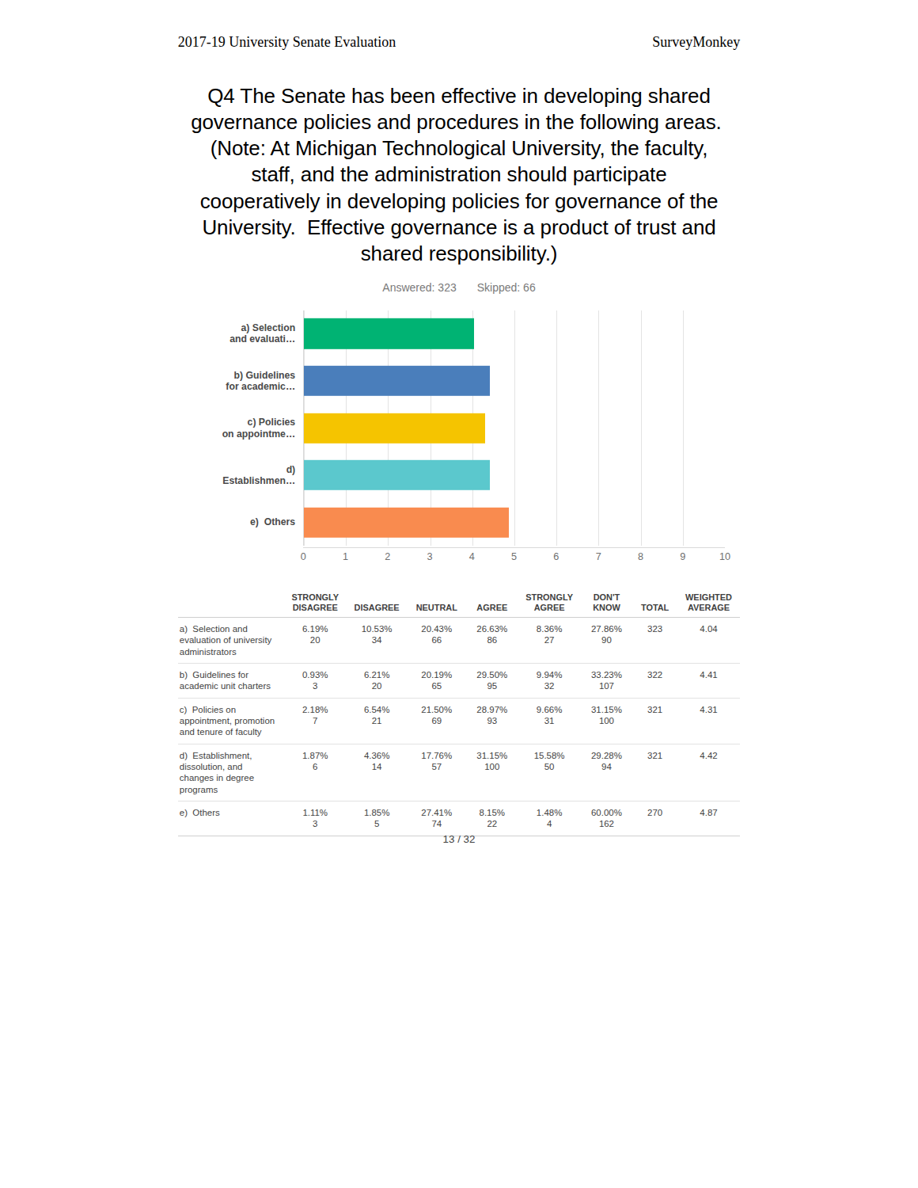2017-19 University Senate Evaluation
SurveyMonkey
Q4 The Senate has been effective in developing shared governance policies and procedures in the following areas. (Note: At Michigan Technological University, the faculty, staff, and the administration should participate cooperatively in developing policies for governance of the University. Effective governance is a product of trust and shared responsibility.)
Answered: 323 Skipped: 66
a) Selection
and evaluati…
b) Guidelines
for academic…
c) Policies
on appointme…
d)
Establishmen…
e) Others
0 1 2 3 4 5 6 7 8 9 10
| | STRONGLY DISAGREE | DISAGREE | NEUTRAL | AGREE | STRONGLY AGREE | DON'T KNOW | TOTAL | WEIGHTED AVERAGE |
| --- | --- | --- | --- | --- | --- | --- | --- | --- |
| a) Selection and evaluation of university administrators | 6.19% 20 | 10.53% 34 | 20.43% 66 | 26.63% 86 | 8.36% 27 | 27.86% 90 | 323 | 4.04 |
| b) Guidelines for academic unit charters | 0.93% 3 | 6.21% 20 | 20.19% 65 | 29.50% 95 | 9.94% 32 | 33.23% 107 | 322 | 4.41 |
| c) Policies on appointment, promotion and tenure of faculty | 2.18% 7 | 6.54% 21 | 21.50% 69 | 28.97% 93 | 9.66% 31 | 31.15% 100 | 321 | 4.31 |
| d) Establishment, dissolution, and changes in degree programs | 1.87% 6 | 4.36% 14 | 17.76% 57 | 31.15% 100 | 15.58% 50 | 29.28% 94 | 321 | 4.42 |
| e) Others | 1.11% 3 | 1.85% 5 | 27.41% 74 | 8.15% 22 | 1.48% 4 | 60.00% 162 | 270 | 4.87 |
13 / 32